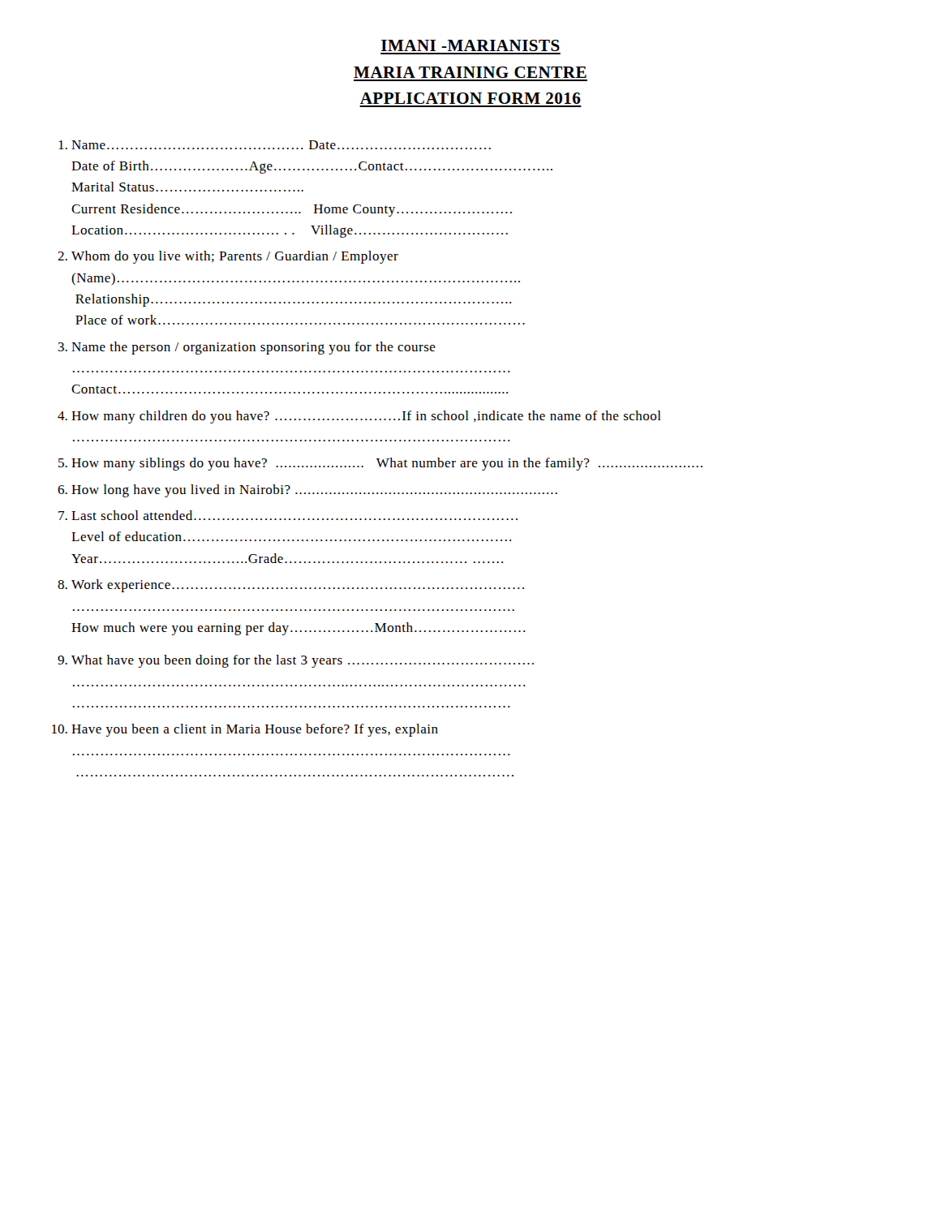IMANI -MARIANISTS
MARIA TRAINING CENTRE
APPLICATION FORM 2016
Name…………………………………… Date…………………………… Date of Birth…………………Age………………Contact………………………….. Marital Status………………………….. Current Residence…………………….. Home County……………………. Location…………………………… . . Village……………………………
Whom do you live with; Parents / Guardian / Employer (Name)………………………………………………………………………….. Relationship………………………………………………………………….. Place of work……………………………………………………………………
Name the person / organization sponsoring you for the course ………………………………………………………………………………… Contact…………………………………………………………….................
How many children do you have? ………………………If in school ,indicate the name of the school …………………………………………………………………………………
How many siblings do you have? ..................... What number are you in the family? .........................
How long have you lived in Nairobi? ..............................................................
Last school attended…………………………………………………………… Level of education……………………………………………………………. Year…………………………..Grade………………………………… …….
Work experience………………………………………………………………… …………………………………………………………………………………. How much were you earning per day………………Month……………………
What have you been doing for the last 3 years …………………………………. …………………………………………………..……..………………………… …………………………………………………………………………………
Have you been a client in Maria House before? If yes, explain ………………………………………………………………………………… …………………………………………………………………………………